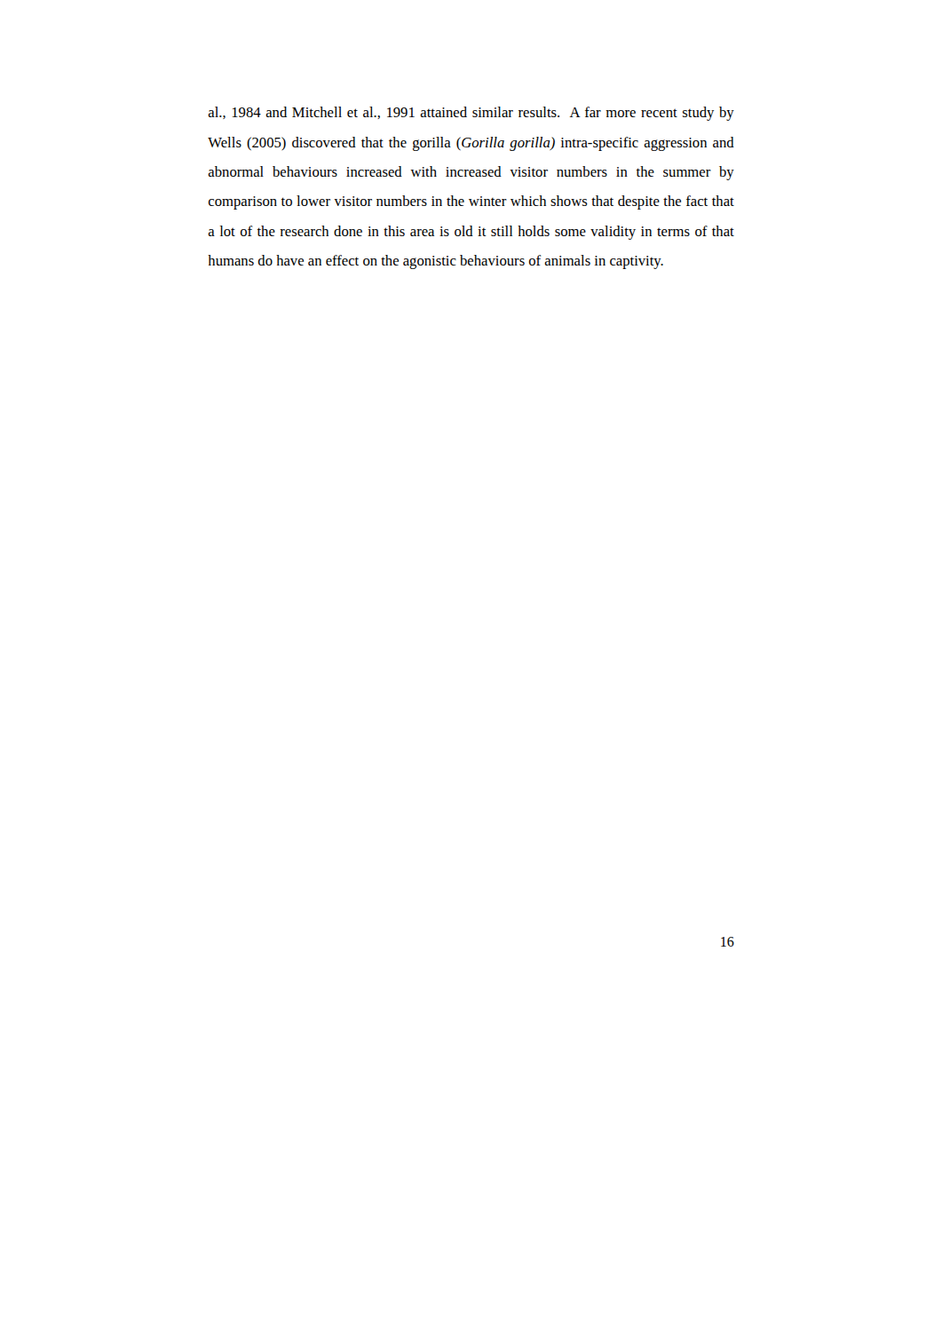al., 1984 and Mitchell et al., 1991 attained similar results. A far more recent study by Wells (2005) discovered that the gorilla (Gorilla gorilla) intra-specific aggression and abnormal behaviours increased with increased visitor numbers in the summer by comparison to lower visitor numbers in the winter which shows that despite the fact that a lot of the research done in this area is old it still holds some validity in terms of that humans do have an effect on the agonistic behaviours of animals in captivity.
16